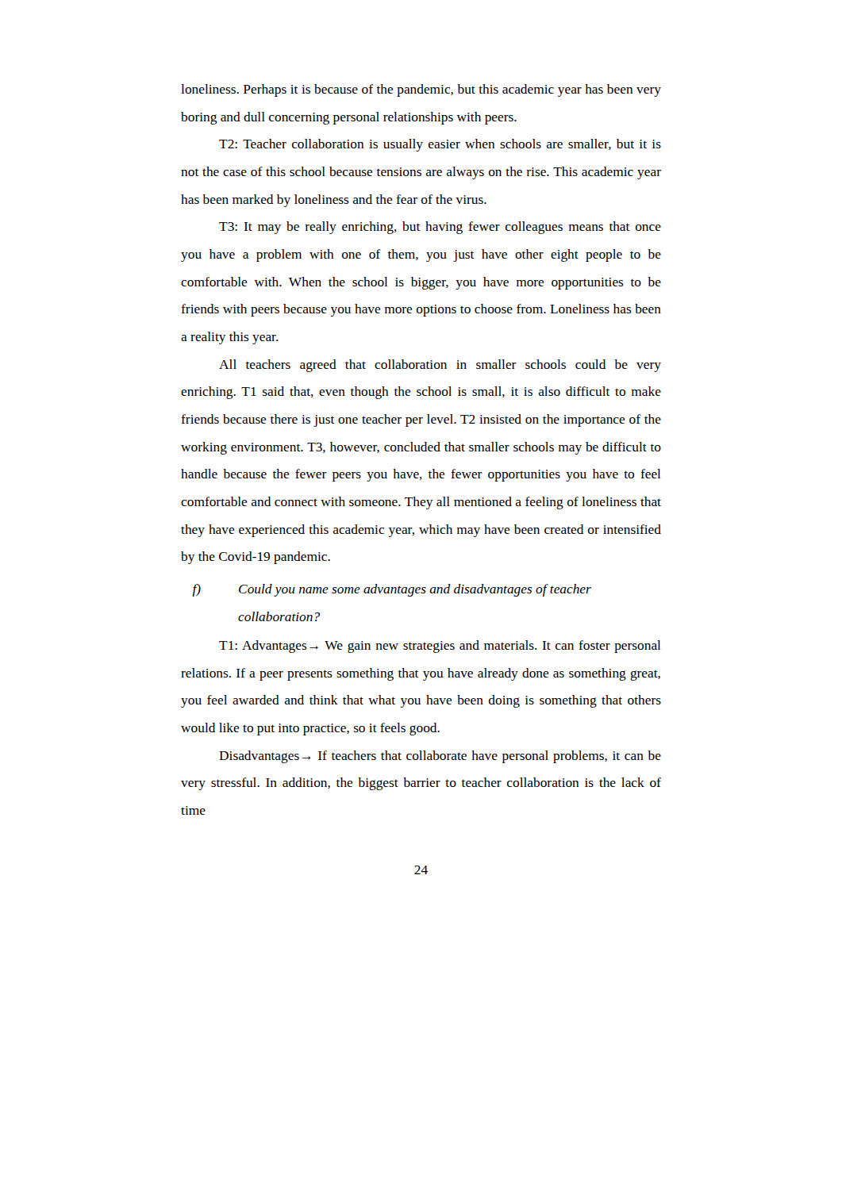loneliness. Perhaps it is because of the pandemic, but this academic year has been very boring and dull concerning personal relationships with peers.
T2: Teacher collaboration is usually easier when schools are smaller, but it is not the case of this school because tensions are always on the rise. This academic year has been marked by loneliness and the fear of the virus.
T3: It may be really enriching, but having fewer colleagues means that once you have a problem with one of them, you just have other eight people to be comfortable with. When the school is bigger, you have more opportunities to be friends with peers because you have more options to choose from. Loneliness has been a reality this year.
All teachers agreed that collaboration in smaller schools could be very enriching. T1 said that, even though the school is small, it is also difficult to make friends because there is just one teacher per level. T2 insisted on the importance of the working environment. T3, however, concluded that smaller schools may be difficult to handle because the fewer peers you have, the fewer opportunities you have to feel comfortable and connect with someone. They all mentioned a feeling of loneliness that they have experienced this academic year, which may have been created or intensified by the Covid-19 pandemic.
f) Could you name some advantages and disadvantages of teacher collaboration?
T1: Advantages→ We gain new strategies and materials. It can foster personal relations. If a peer presents something that you have already done as something great, you feel awarded and think that what you have been doing is something that others would like to put into practice, so it feels good.
Disadvantages→ If teachers that collaborate have personal problems, it can be very stressful. In addition, the biggest barrier to teacher collaboration is the lack of time
24